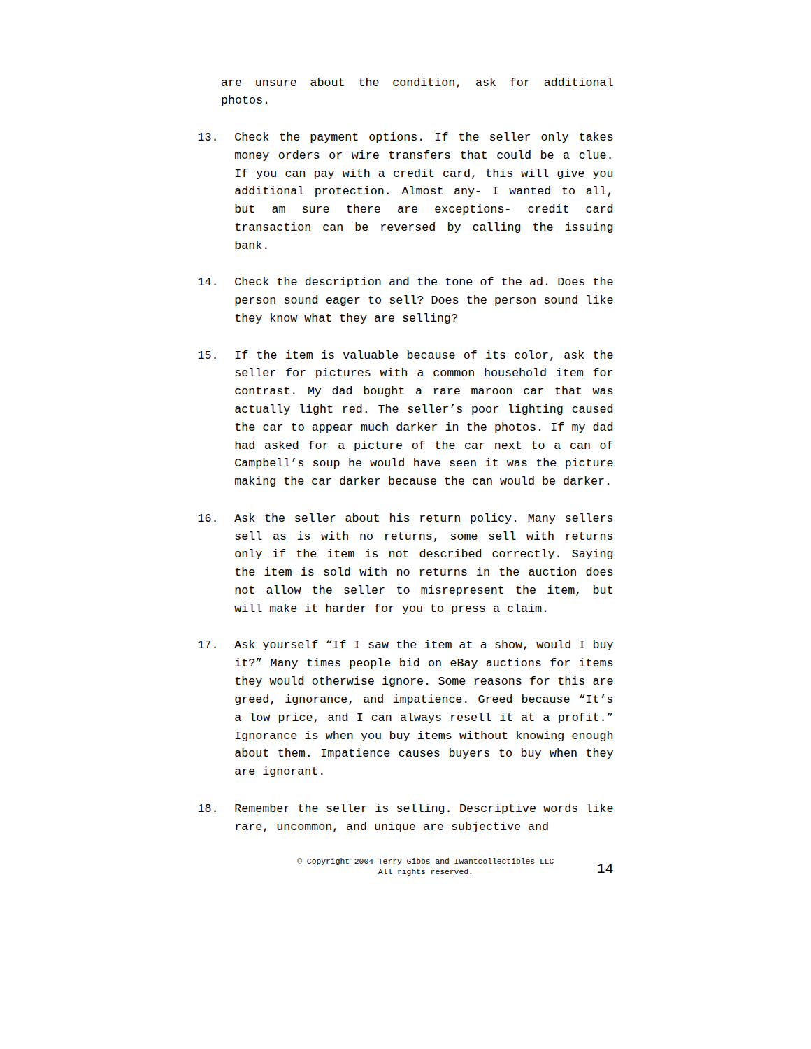are unsure about the condition, ask for additional photos.
13. Check the payment options. If the seller only takes money orders or wire transfers that could be a clue. If you can pay with a credit card, this will give you additional protection. Almost any- I wanted to all, but am sure there are exceptions- credit card transaction can be reversed by calling the issuing bank.
14. Check the description and the tone of the ad. Does the person sound eager to sell? Does the person sound like they know what they are selling?
15. If the item is valuable because of its color, ask the seller for pictures with a common household item for contrast. My dad bought a rare maroon car that was actually light red. The seller’s poor lighting caused the car to appear much darker in the photos. If my dad had asked for a picture of the car next to a can of Campbell’s soup he would have seen it was the picture making the car darker because the can would be darker.
16. Ask the seller about his return policy. Many sellers sell as is with no returns, some sell with returns only if the item is not described correctly. Saying the item is sold with no returns in the auction does not allow the seller to misrepresent the item, but will make it harder for you to press a claim.
17. Ask yourself “If I saw the item at a show, would I buy it?” Many times people bid on eBay auctions for items they would otherwise ignore. Some reasons for this are greed, ignorance, and impatience. Greed because “It’s a low price, and I can always resell it at a profit.” Ignorance is when you buy items without knowing enough about them. Impatience causes buyers to buy when they are ignorant.
18. Remember the seller is selling. Descriptive words like rare, uncommon, and unique are subjective and
© Copyright 2004 Terry Gibbs and Iwantcollectibles LLC
All rights reserved.
14